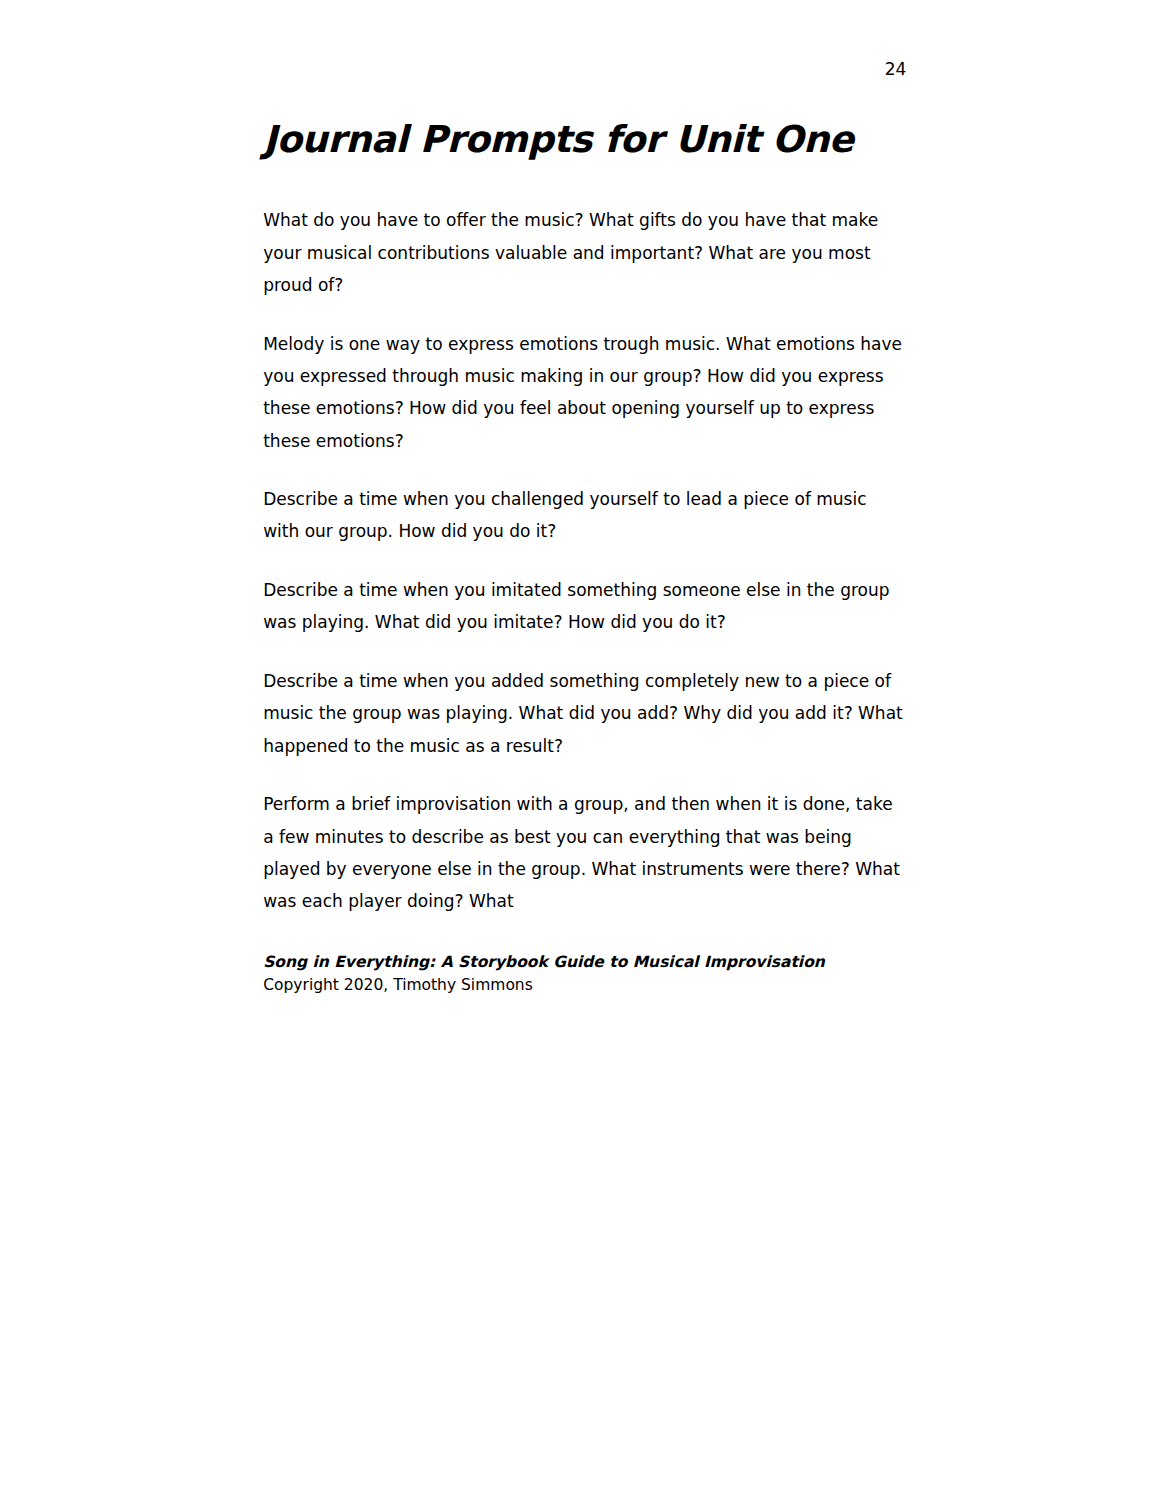24
Journal Prompts for Unit One
What do you have to offer the music? What gifts do you have that make your musical contributions valuable and important? What are you most proud of?
Melody is one way to express emotions trough music. What emotions have you expressed through music making in our group? How did you express these emotions? How did you feel about opening yourself up to express these emotions?
Describe a time when you challenged yourself to lead a piece of music with our group. How did you do it?
Describe a time when you imitated something someone else in the group was playing. What did you imitate? How did you do it?
Describe a time when you added something completely new to a piece of music the group was playing. What did you add? Why did you add it? What happened to the music as a result?
Perform a brief improvisation with a group, and then when it is done, take a few minutes to describe as best you can everything that was being played by everyone else in the group. What instruments were there? What was each player doing? What
Song in Everything: A Storybook Guide to Musical Improvisation
Copyright 2020, Timothy Simmons